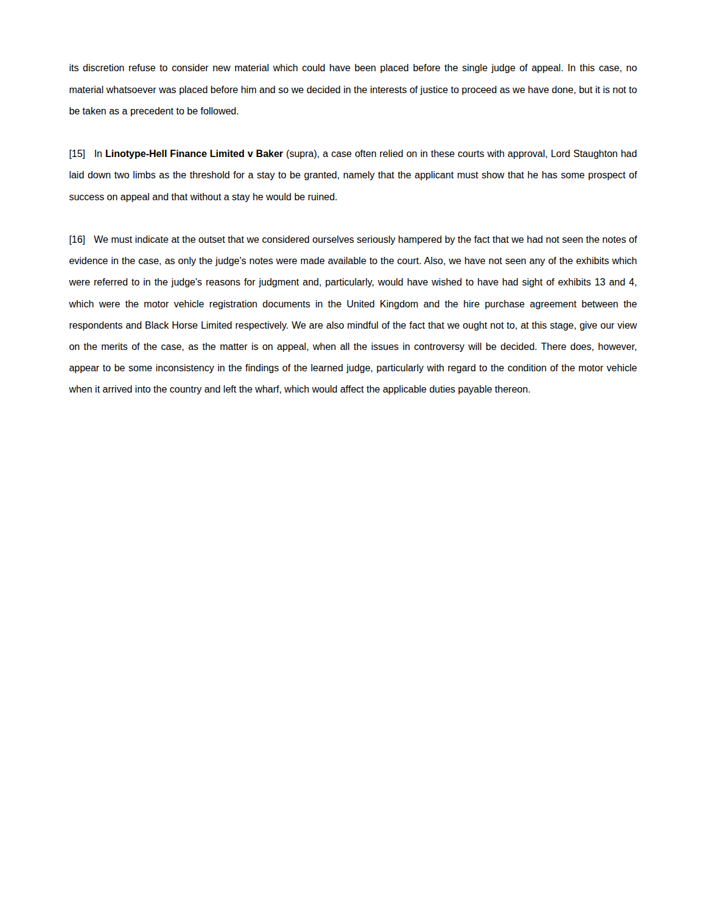its discretion refuse to consider new material which could have been placed before the single judge of appeal. In this case, no material whatsoever was placed before him and so we decided in the interests of justice to proceed as we have done, but it is not to be taken as a precedent to be followed.
[15] In Linotype-Hell Finance Limited v Baker (supra), a case often relied on in these courts with approval, Lord Staughton had laid down two limbs as the threshold for a stay to be granted, namely that the applicant must show that he has some prospect of success on appeal and that without a stay he would be ruined.
[16] We must indicate at the outset that we considered ourselves seriously hampered by the fact that we had not seen the notes of evidence in the case, as only the judge's notes were made available to the court. Also, we have not seen any of the exhibits which were referred to in the judge's reasons for judgment and, particularly, would have wished to have had sight of exhibits 13 and 4, which were the motor vehicle registration documents in the United Kingdom and the hire purchase agreement between the respondents and Black Horse Limited respectively. We are also mindful of the fact that we ought not to, at this stage, give our view on the merits of the case, as the matter is on appeal, when all the issues in controversy will be decided. There does, however, appear to be some inconsistency in the findings of the learned judge, particularly with regard to the condition of the motor vehicle when it arrived into the country and left the wharf, which would affect the applicable duties payable thereon.